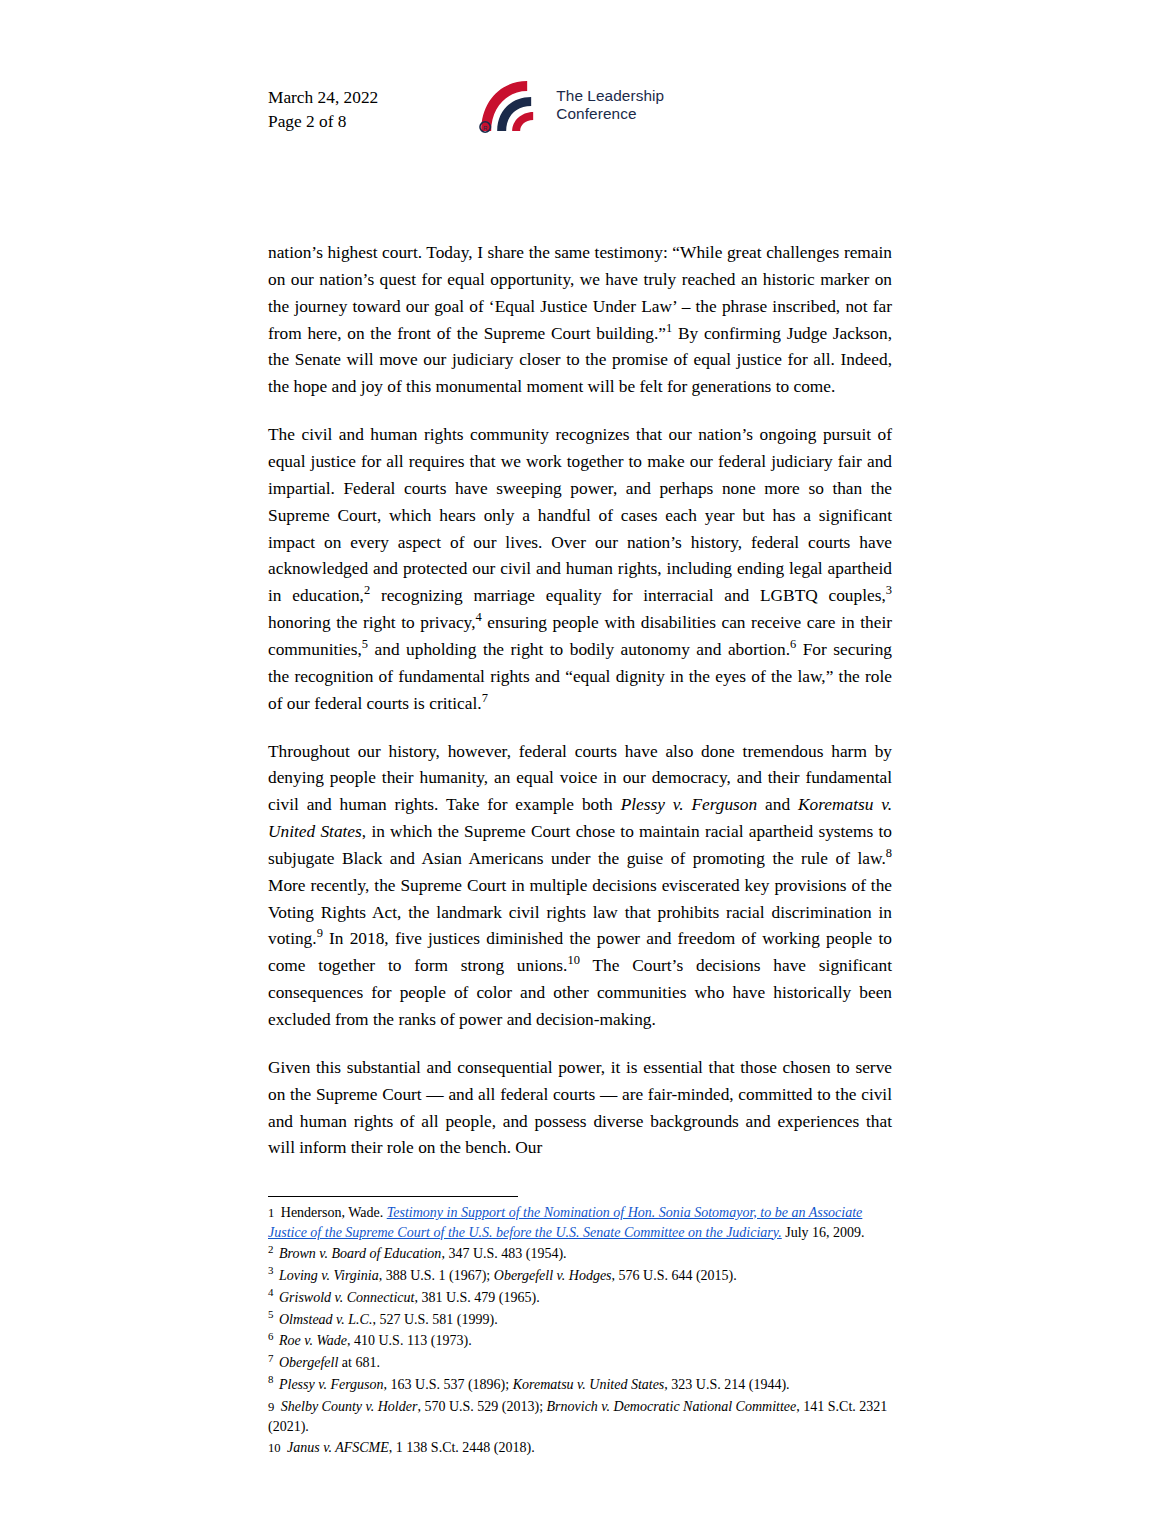March 24, 2022
Page 2 of 8
R The Leadership Conference
nation’s highest court. Today, I share the same testimony: “While great challenges remain on our nation’s quest for equal opportunity, we have truly reached an historic marker on the journey toward our goal of ‘Equal Justice Under Law’ – the phrase inscribed, not far from here, on the front of the Supreme Court building.”1 By confirming Judge Jackson, the Senate will move our judiciary closer to the promise of equal justice for all. Indeed, the hope and joy of this monumental moment will be felt for generations to come.
The civil and human rights community recognizes that our nation’s ongoing pursuit of equal justice for all requires that we work together to make our federal judiciary fair and impartial. Federal courts have sweeping power, and perhaps none more so than the Supreme Court, which hears only a handful of cases each year but has a significant impact on every aspect of our lives. Over our nation’s history, federal courts have acknowledged and protected our civil and human rights, including ending legal apartheid in education,2 recognizing marriage equality for interracial and LGBTQ couples,3 honoring the right to privacy,4 ensuring people with disabilities can receive care in their communities,5 and upholding the right to bodily autonomy and abortion.6 For securing the recognition of fundamental rights and “equal dignity in the eyes of the law,” the role of our federal courts is critical.7
Throughout our history, however, federal courts have also done tremendous harm by denying people their humanity, an equal voice in our democracy, and their fundamental civil and human rights. Take for example both Plessy v. Ferguson and Korematsu v. United States, in which the Supreme Court chose to maintain racial apartheid systems to subjugate Black and Asian Americans under the guise of promoting the rule of law.8 More recently, the Supreme Court in multiple decisions eviscerated key provisions of the Voting Rights Act, the landmark civil rights law that prohibits racial discrimination in voting.9 In 2018, five justices diminished the power and freedom of working people to come together to form strong unions.10 The Court’s decisions have significant consequences for people of color and other communities who have historically been excluded from the ranks of power and decision-making.
Given this substantial and consequential power, it is essential that those chosen to serve on the Supreme Court — and all federal courts — are fair-minded, committed to the civil and human rights of all people, and possess diverse backgrounds and experiences that will inform their role on the bench. Our
1 Henderson, Wade. Testimony in Support of the Nomination of Hon. Sonia Sotomayor, to be an Associate Justice of the Supreme Court of the U.S. before the U.S. Senate Committee on the Judiciary. July 16, 2009.
2 Brown v. Board of Education, 347 U.S. 483 (1954).
3 Loving v. Virginia, 388 U.S. 1 (1967); Obergefell v. Hodges, 576 U.S. 644 (2015).
4 Griswold v. Connecticut, 381 U.S. 479 (1965).
5 Olmstead v. L.C., 527 U.S. 581 (1999).
6 Roe v. Wade, 410 U.S. 113 (1973).
7 Obergefell at 681.
8 Plessy v. Ferguson, 163 U.S. 537 (1896); Korematsu v. United States, 323 U.S. 214 (1944).
9 Shelby County v. Holder, 570 U.S. 529 (2013); Brnovich v. Democratic National Committee, 141 S.Ct. 2321 (2021).
10 Janus v. AFSCME, 1 138 S.Ct. 2448 (2018).